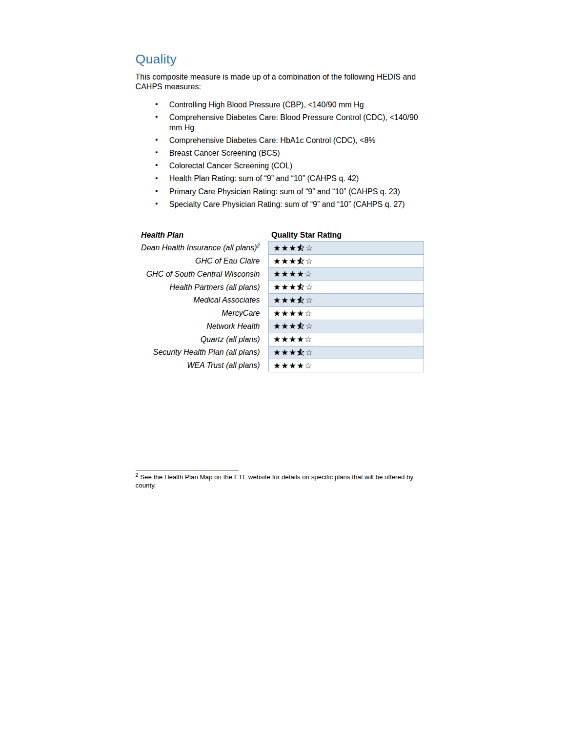Quality
This composite measure is made up of a combination of the following HEDIS and CAHPS measures:
Controlling High Blood Pressure (CBP), <140/90 mm Hg
Comprehensive Diabetes Care: Blood Pressure Control (CDC), <140/90 mm Hg
Comprehensive Diabetes Care: HbA1c Control (CDC), <8%
Breast Cancer Screening (BCS)
Colorectal Cancer Screening (COL)
Health Plan Rating: sum of “9” and “10” (CAHPS q. 42)
Primary Care Physician Rating: sum of “9” and “10” (CAHPS q. 23)
Specialty Care Physician Rating: sum of “9” and “10” (CAHPS q. 27)
| Health Plan | Quality Star Rating |
| --- | --- |
| Dean Health Insurance (all plans) 2 | ★★★⯪☆ |
| GHC of Eau Claire | ★★★⯪☆ |
| GHC of South Central Wisconsin | ★★★★☆ |
| Health Partners (all plans) | ★★★⯪☆ |
| Medical Associates | ★★★⯪☆ |
| MercyCare | ★★★★☆ |
| Network Health | ★★★⯪☆ |
| Quartz (all plans) | ★★★★☆ |
| Security Health Plan (all plans) | ★★★⯪☆ |
| WEA Trust (all plans) | ★★★★☆ |
2 See the Health Plan Map on the ETF website for details on specific plans that will be offered by county.